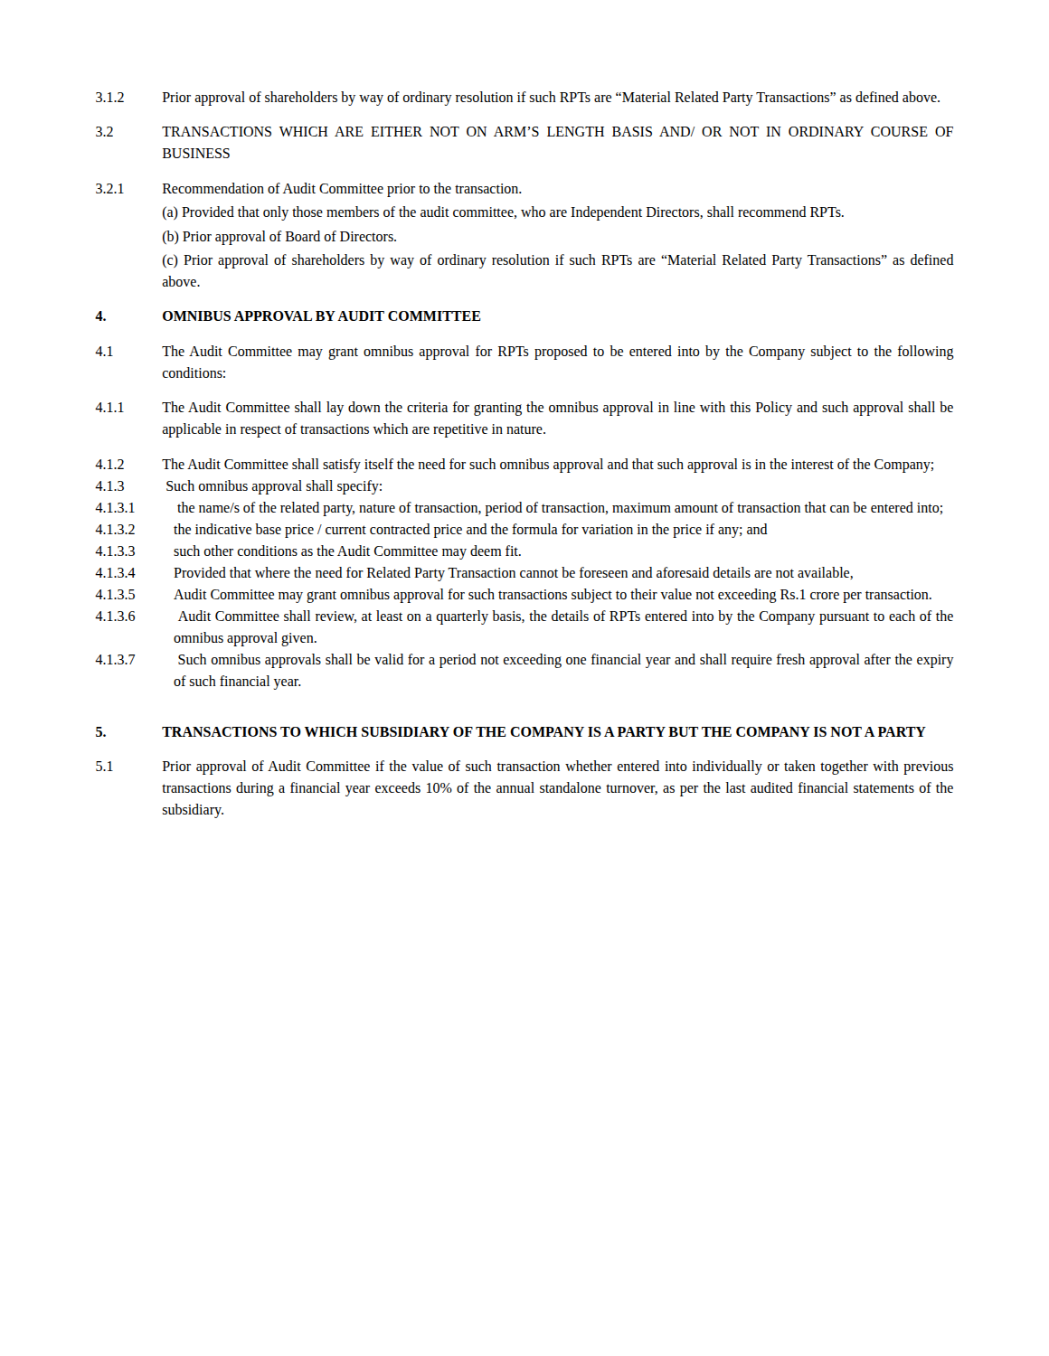3.1.2
Prior approval of shareholders by way of ordinary resolution if such RPTs are “Material Related Party Transactions” as defined above.
3.2
Transactions which are either not on arm’s length basis and/ or not in ordinary course of business
3.2.1
Recommendation of Audit Committee prior to the transaction.
(a) Provided that only those members of the audit committee, who are Independent Directors, shall recommend RPTs.
(b) Prior approval of Board of Directors.
(c) Prior approval of shareholders by way of ordinary resolution if such RPTs are “Material Related Party Transactions” as defined above.
4.
Omnibus approval by audit committee
4.1
The Audit Committee may grant omnibus approval for RPTs proposed to be entered into by the Company subject to the following conditions:
4.1.1
The Audit Committee shall lay down the criteria for granting the omnibus approval in line with this Policy and such approval shall be applicable in respect of transactions which are repetitive in nature.
4.1.2
The Audit Committee shall satisfy itself the need for such omnibus approval and that such approval is in the interest of the Company;
4.1.3
Such omnibus approval shall specify:
4.1.3.1
the name/s of the related party, nature of transaction, period of transaction, maximum amount of transaction that can be entered into;
4.1.3.2
the indicative base price / current contracted price and the formula for variation in the price if any; and
4.1.3.3
such other conditions as the Audit Committee may deem fit.
4.1.3.4
Provided that where the need for Related Party Transaction cannot be foreseen and aforesaid details are not available,
4.1.3.5
Audit Committee may grant omnibus approval for such transactions subject to their value not exceeding Rs.1 crore per transaction.
4.1.3.6
Audit Committee shall review, at least on a quarterly basis, the details of RPTs entered into by the Company pursuant to each of the omnibus approval given.
4.1.3.7
Such omnibus approvals shall be valid for a period not exceeding one financial year and shall require fresh approval after the expiry of such financial year.
5.
Transactions to which subsidiary of the company is a party but the company is not a party
5.1
Prior approval of Audit Committee if the value of such transaction whether entered into individually or taken together with previous transactions during a financial year exceeds 10% of the annual standalone turnover, as per the last audited financial statements of the subsidiary.